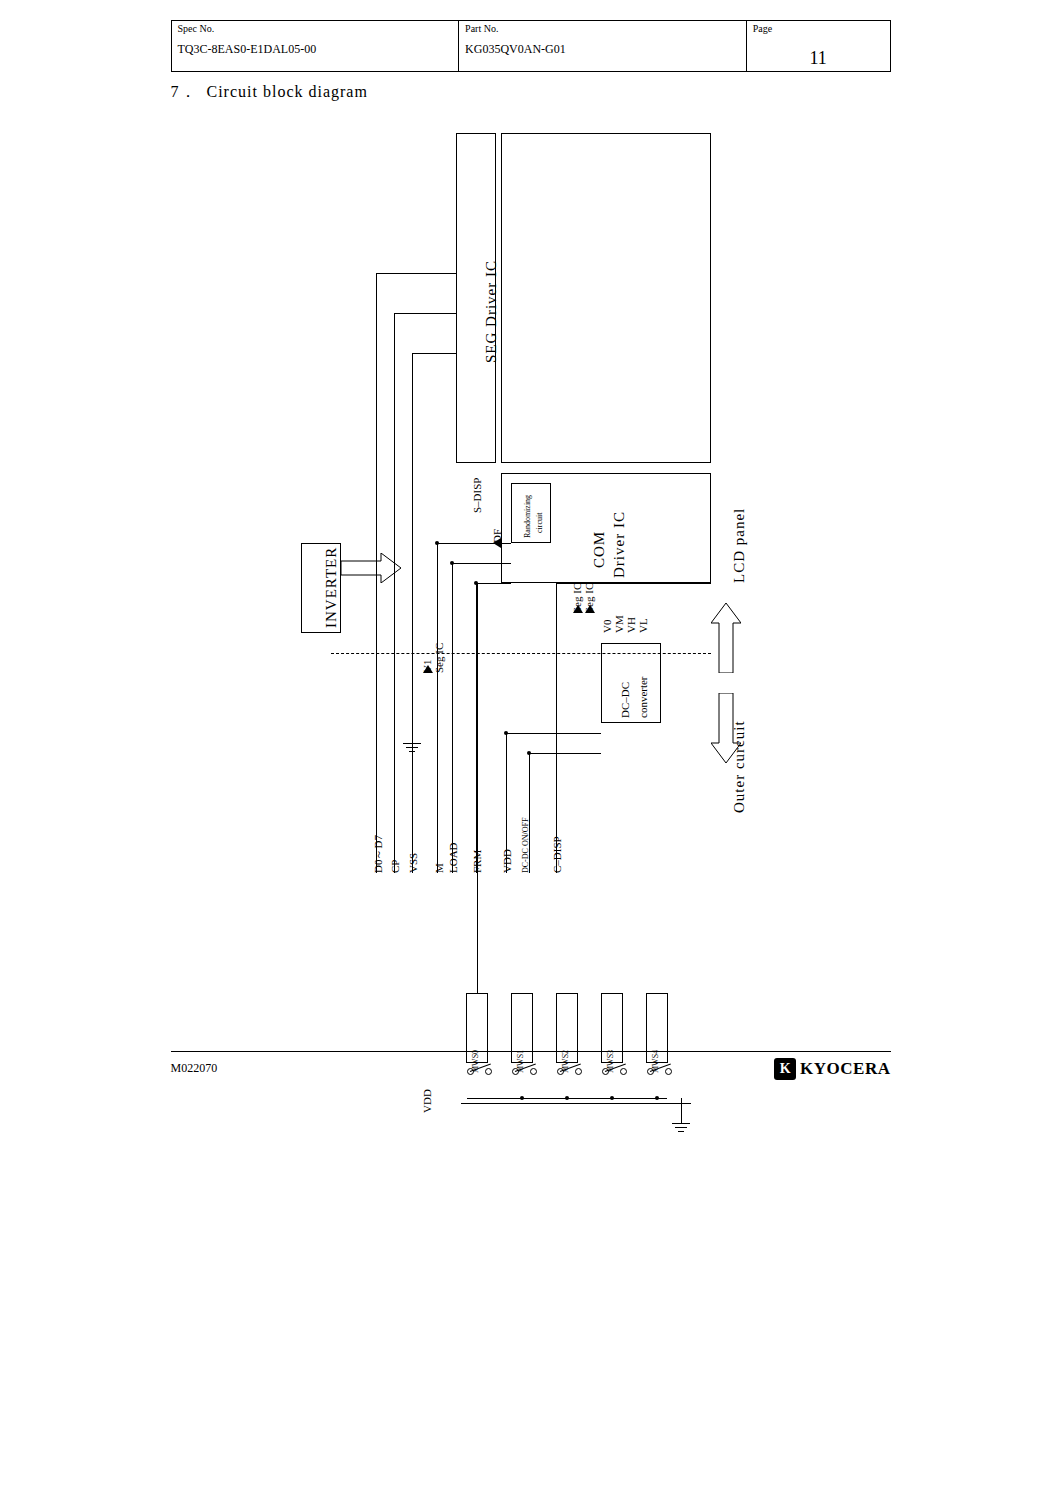| Spec No. TQ3C-8EAS0-E1DAL05-00 | Part No. KG035QV0AN-G01 | Page 11 |
7． Circuit block diagram
SEG Driver IC
COM
Driver IC
Randomizing
circuit
DC–DC
converter
INVERTER
S–DISP
DF
Seg IC
Seg IC
V0
VM
VH
VL
V1
Seg IC
LCD panel
Outer curcuit
D0～D7
CP
VSS
M
LOAD
FRM
VDD
DC-DC ON/OFF
C–DISP
VDD
MWS0
MWS1
MWS2
MWS3
MWS4
M022070
K
KYOCERA